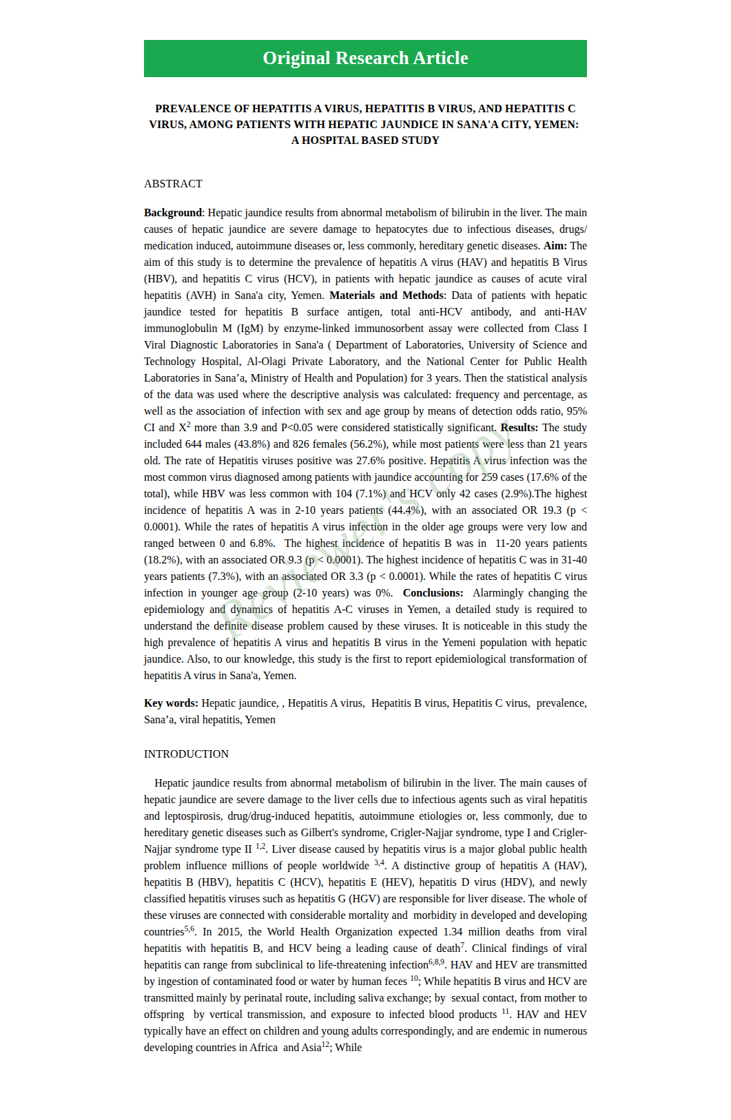Original Research Article
Reviewer's copy
Prevalence of Hepatitis A Virus, Hepatitis B Virus, and Hepatitis C Virus, Among Patients with Hepatic Jaundice in Sana'a City, Yemen: A Hospital Based Study
ABSTRACT
Background: Hepatic jaundice results from abnormal metabolism of bilirubin in the liver. The main causes of hepatic jaundice are severe damage to hepatocytes due to infectious diseases, drugs/ medication induced, autoimmune diseases or, less commonly, hereditary genetic diseases. Aim: The aim of this study is to determine the prevalence of hepatitis A virus (HAV) and hepatitis B Virus (HBV), and hepatitis C virus (HCV), in patients with hepatic jaundice as causes of acute viral hepatitis (AVH) in Sana'a city, Yemen. Materials and Methods: Data of patients with hepatic jaundice tested for hepatitis B surface antigen, total anti-HCV antibody, and anti-HAV immunoglobulin M (IgM) by enzyme-linked immunosorbent assay were collected from Class I Viral Diagnostic Laboratories in Sana'a ( Department of Laboratories, University of Science and Technology Hospital, Al-Olagi Private Laboratory, and the National Center for Public Health Laboratories in Sana’a, Ministry of Health and Population) for 3 years. Then the statistical analysis of the data was used where the descriptive analysis was calculated: frequency and percentage, as well as the association of infection with sex and age group by means of detection odds ratio, 95% CI and X2 more than 3.9 and P<0.05 were considered statistically significant. Results: The study included 644 males (43.8%) and 826 females (56.2%), while most patients were less than 21 years old. The rate of Hepatitis viruses positive was 27.6% positive. Hepatitis A virus infection was the most common virus diagnosed among patients with jaundice accounting for 259 cases (17.6% of the total), while HBV was less common with 104 (7.1%) and HCV only 42 cases (2.9%).The highest incidence of hepatitis A was in 2-10 years patients (44.4%), with an associated OR 19.3 (p < 0.0001). While the rates of hepatitis A virus infection in the older age groups were very low and ranged between 0 and 6.8%. The highest incidence of hepatitis B was in 11-20 years patients (18.2%), with an associated OR 9.3 (p < 0.0001). The highest incidence of hepatitis C was in 31-40 years patients (7.3%), with an associated OR 3.3 (p < 0.0001). While the rates of hepatitis C virus infection in younger age group (2-10 years) was 0%. Conclusions: Alarmingly changing the epidemiology and dynamics of hepatitis A-C viruses in Yemen, a detailed study is required to understand the definite disease problem caused by these viruses. It is noticeable in this study the high prevalence of hepatitis A virus and hepatitis B virus in the Yemeni population with hepatic jaundice. Also, to our knowledge, this study is the first to report epidemiological transformation of hepatitis A virus in Sana'a, Yemen.
Key words: Hepatic jaundice, , Hepatitis A virus, Hepatitis B virus, Hepatitis C virus, prevalence, Sana’a, viral hepatitis, Yemen
INTRODUCTION
Hepatic jaundice results from abnormal metabolism of bilirubin in the liver. The main causes of hepatic jaundice are severe damage to the liver cells due to infectious agents such as viral hepatitis and leptospirosis, drug/drug-induced hepatitis, autoimmune etiologies or, less commonly, due to hereditary genetic diseases such as Gilbert's syndrome, Crigler-Najjar syndrome, type I and Crigler-Najjar syndrome type II 1,2. Liver disease caused by hepatitis virus is a major global public health problem influence millions of people worldwide 3,4. A distinctive group of hepatitis A (HAV), hepatitis B (HBV), hepatitis C (HCV), hepatitis E (HEV), hepatitis D virus (HDV), and newly classified hepatitis viruses such as hepatitis G (HGV) are responsible for liver disease. The whole of these viruses are connected with considerable mortality and morbidity in developed and developing countries5,6. In 2015, the World Health Organization expected 1.34 million deaths from viral hepatitis with hepatitis B, and HCV being a leading cause of death7. Clinical findings of viral hepatitis can range from subclinical to life-threatening infection6,8,9. HAV and HEV are transmitted by ingestion of contaminated food or water by human feces 10; While hepatitis B virus and HCV are transmitted mainly by perinatal route, including saliva exchange; by sexual contact, from mother to offspring by vertical transmission, and exposure to infected blood products 11. HAV and HEV typically have an effect on children and young adults correspondingly, and are endemic in numerous developing countries in Africa and Asia12; While